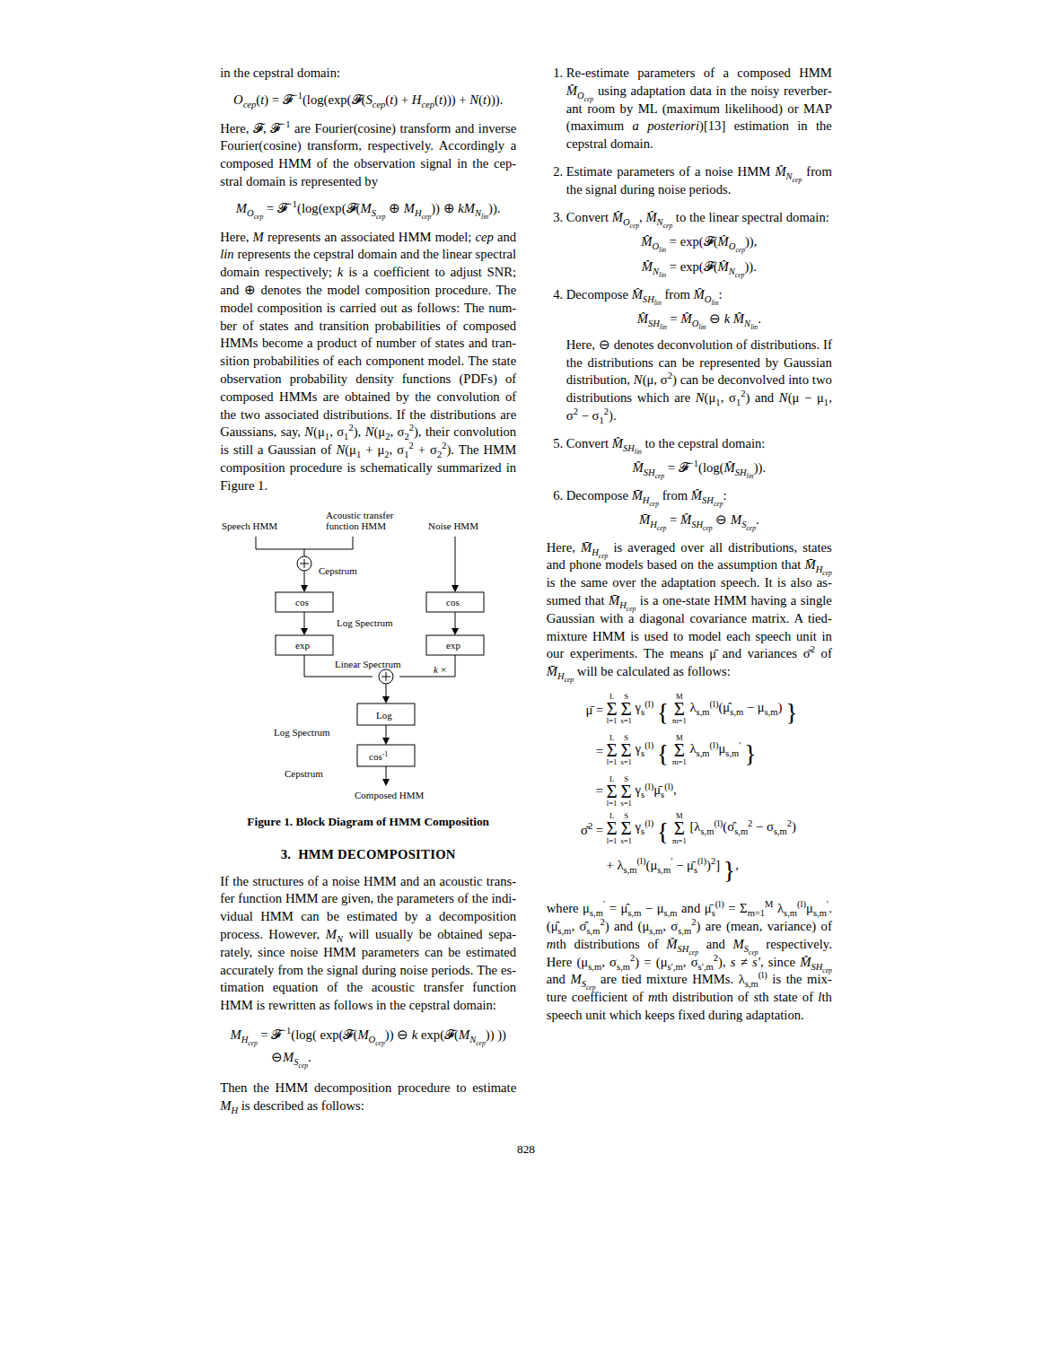in the cepstral domain:
Ocep(t) = 𝓕−1(log(exp(𝓕(Scep(t) + Hcep(t))) + N(t))).
Here, 𝓕, 𝓕−1 are Fourier(cosine) transform and inverse Fourier(cosine) transform, respectively. Accordingly a composed HMM of the observation signal in the cepstral domain is represented by
MOcep = 𝓕−1(log(exp(𝓕(MScep ⊕ MHcep)) ⊕ kMNlin)).
Here, M represents an associated HMM model; cep and lin represents the cepstral domain and the linear spectral domain respectively; k is a coefficient to adjust SNR; and ⊕ denotes the model composition procedure. The model composition is carried out as follows: The number of states and transition probabilities of composed HMMs become a product of number of states and transition probabilities of each component model. The state observation probability density functions (PDFs) of composed HMMs are obtained by the convolution of the two associated distributions. If the distributions are Gaussians, say, N(μ1, σ12), N(μ2, σ22), their convolution is still a Gaussian of N(μ1 + μ2, σ12 + σ22). The HMM composition procedure is schematically summarized in Figure 1.
Speech HMM Acoustic transfer function HMM Noise HMM Cepstrum cos cos Log Spectrum exp exp Linear Spectrum k × Log Log Spectrum cos-1 Cepstrum Composed HMM
Figure 1. Block Diagram of HMM Composition
3. HMM DECOMPOSITION
If the structures of a noise HMM and an acoustic transfer function HMM are given, the parameters of the individual HMM can be estimated by a decomposition process. However, MN will usually be obtained separately, since noise HMM parameters can be estimated accurately from the signal during noise periods. The estimation equation of the acoustic transfer function HMM is rewritten as follows in the cepstral domain:
| M H cep | = | 𝓕 −1 (log( exp(𝓕( M O cep )) ⊖ k exp(𝓕( M N cep )) )) |
| | | ⊖ M S cep . |
Then the HMM decomposition procedure to estimate MH is described as follows:
Re-estimate parameters of a composed HMM M̂Ocep using adaptation data in the noisy reverberant room by ML (maximum likelihood) or MAP (maximum a posteriori)[13] estimation in the cepstral domain.
Estimate parameters of a noise HMM M̂Ncep from the signal during noise periods.
Convert M̂Ocep, M̂Ncep to the linear spectral domain:
M̂Olin = exp(𝓕(M̂Ocep)),
M̂Nlin = exp(𝓕(M̂Ncep)).
Decompose M̂SHlin from M̂Olin:
M̂SHlin = M̂Olin ⊖ k M̂Nlin.
Here, ⊖ denotes deconvolution of distributions. If the distributions can be represented by Gaussian distribution, N(μ, σ2) can be deconvolved into two distributions which are N(μ1, σ12) and N(μ − μ1, σ2 − σ12).
Convert M̂SHlin to the cepstral domain:
M̂SHcep = 𝓕−1(log(M̂SHlin)).
Decompose M̄Hcep from M̂SHcep:
M̄Hcep = M̂SHcep ⊖ MScep.
Here, M̄Hcep is averaged over all distributions, states and phone models based on the assumption that M̄Hcep is the same over the adaptation speech. It is also assumed that M̄Hcep is a one-state HMM having a single Gaussian with a diagonal covariance matrix. A tied-mixture HMM is used to model each speech unit in our experiments. The means μ̄ and variances σ̄2 of M̄Hcep will be calculated as follows:
| μ̄ | = | L Σ l=1 S Σ s=1 γ s (l) { M Σ m=1 λ s,m (l) (μ̂ s,m − μ s,m ) } |
| | = | L Σ l=1 S Σ s=1 γ s (l) { M Σ m=1 λ s,m (l) μ s,m ′ } |
| | = | L Σ l=1 S Σ s=1 γ s (l) μ̄ s (l) , |
| σ̄ 2 | = | L Σ l=1 S Σ s=1 γ s (l) { M Σ m=1 [λ s,m (l) (σ̂ s,m 2 − σ s,m 2 ) |
| | | + λ s,m (l) (μ s,m ′ − μ̄ s (l) ) 2 ] } , |
where μs,m′ = μ̂s,m − μs,m and μ̄s(l) = Σm=1M λs,m(l)μs,m′. (μ̂s,m, σ̂s,m2) and (μs,m, σs,m2) are (mean, variance) of mth distributions of M̂SHcep and MScep respectively. Here (μs,m, σs,m2) = (μs′,m, σs′,m2), s ≠ s′, since M̂SHcep and MScep are tied mixture HMMs. λs,m(l) is the mixture coefficient of mth distribution of sth state of lth speech unit which keeps fixed during adaptation.
828